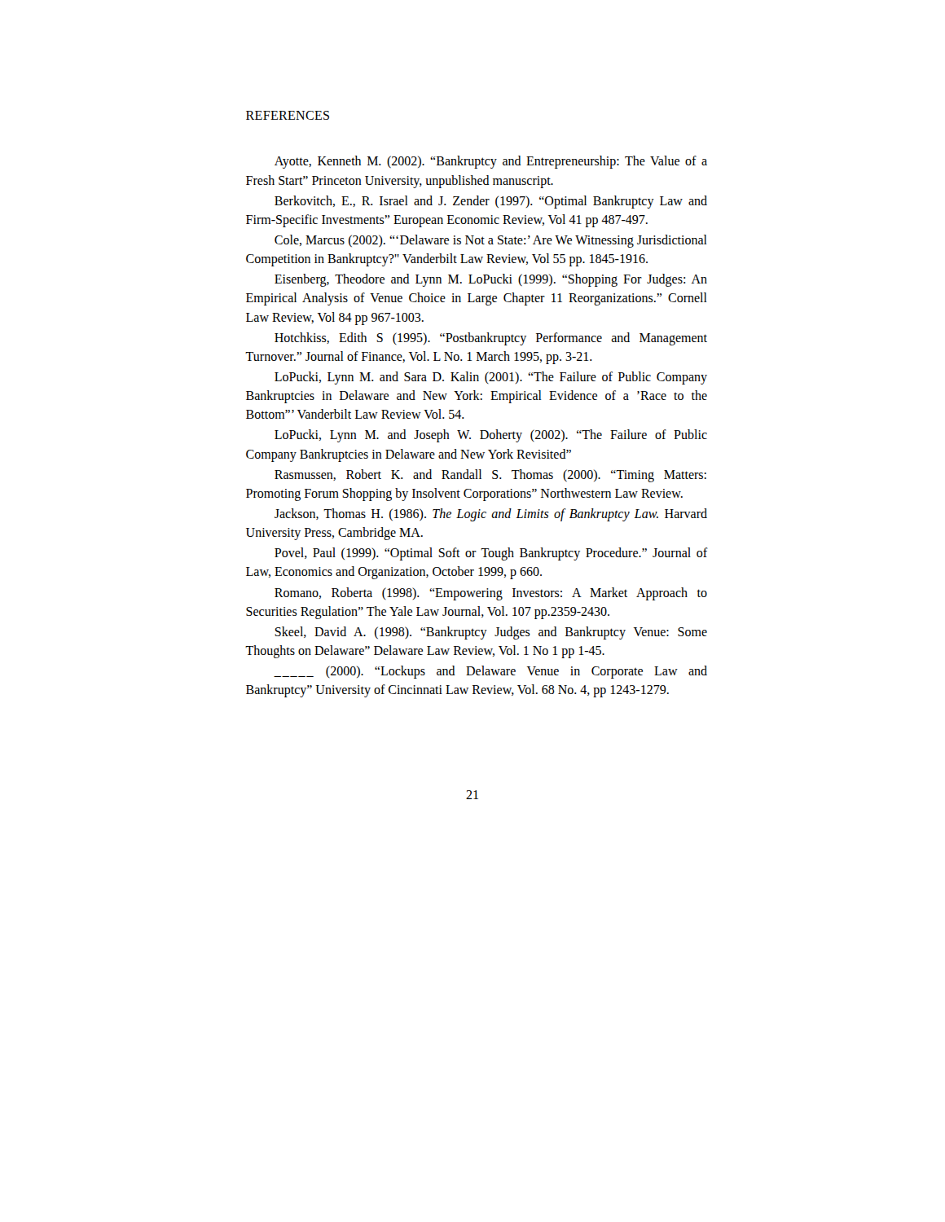REFERENCES
Ayotte, Kenneth M. (2002). “Bankruptcy and Entrepreneurship: The Value of a Fresh Start” Princeton University, unpublished manuscript.
Berkovitch, E., R. Israel and J. Zender (1997). “Optimal Bankruptcy Law and Firm-Specific Investments” European Economic Review, Vol 41 pp 487-497.
Cole, Marcus (2002). “‘Delaware is Not a State:’ Are We Witnessing Jurisdictional Competition in Bankruptcy?" Vanderbilt Law Review, Vol 55 pp. 1845-1916.
Eisenberg, Theodore and Lynn M. LoPucki (1999). “Shopping For Judges: An Empirical Analysis of Venue Choice in Large Chapter 11 Reorganizations.” Cornell Law Review, Vol 84 pp 967-1003.
Hotchkiss, Edith S (1995). “Postbankruptcy Performance and Management Turnover.” Journal of Finance, Vol. L No. 1 March 1995, pp. 3-21.
LoPucki, Lynn M. and Sara D. Kalin (2001). “The Failure of Public Company Bankruptcies in Delaware and New York: Empirical Evidence of a ’Race to the Bottom”’ Vanderbilt Law Review Vol. 54.
LoPucki, Lynn M. and Joseph W. Doherty (2002). “The Failure of Public Company Bankruptcies in Delaware and New York Revisited”
Rasmussen, Robert K. and Randall S. Thomas (2000). “Timing Matters: Promoting Forum Shopping by Insolvent Corporations” Northwestern Law Review.
Jackson, Thomas H. (1986). The Logic and Limits of Bankruptcy Law. Harvard University Press, Cambridge MA.
Povel, Paul (1999). “Optimal Soft or Tough Bankruptcy Procedure.” Journal of Law, Economics and Organization, October 1999, p 660.
Romano, Roberta (1998). “Empowering Investors: A Market Approach to Securities Regulation” The Yale Law Journal, Vol. 107 pp.2359-2430.
Skeel, David A. (1998). “Bankruptcy Judges and Bankruptcy Venue: Some Thoughts on Delaware” Delaware Law Review, Vol. 1 No 1 pp 1-45.
_____ (2000). “Lockups and Delaware Venue in Corporate Law and Bankruptcy” University of Cincinnati Law Review, Vol. 68 No. 4, pp 1243-1279.
21